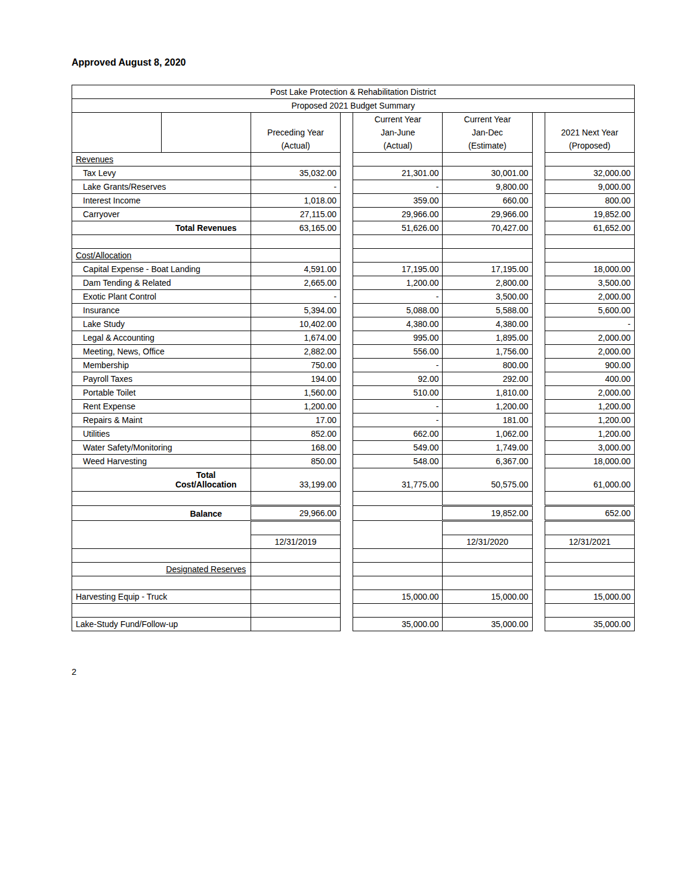Approved August 8, 2020
| Post Lake Protection & Rehabilitation District |
| Proposed 2021 Budget Summary |
| | | | | Current Year | Current Year | | |
| | | Preceding Year | | Jan-June | Jan-Dec | | 2021 Next Year |
| | | (Actual) | | (Actual) | (Estimate) | | (Proposed) |
| Revenues | | | | | | |
| Tax Levy | 35,032.00 | | 21,301.00 | 30,001.00 | | 32,000.00 |
| Lake Grants/Reserves | - | | - | 9,800.00 | | 9,000.00 |
| Interest Income | 1,018.00 | | 359.00 | 660.00 | | 800.00 |
| Carryover | 27,115.00 | | 29,966.00 | 29,966.00 | | 19,852.00 |
| | Total Revenues | 63,165.00 | | 51,626.00 | 70,427.00 | | 61,652.00 |
| Cost/Allocation | | | | | | |
| Capital Expense - Boat Landing | 4,591.00 | | 17,195.00 | 17,195.00 | | 18,000.00 |
| Dam Tending & Related | 2,665.00 | | 1,200.00 | 2,800.00 | | 3,500.00 |
| Exotic Plant Control | - | | - | 3,500.00 | | 2,000.00 |
| Insurance | 5,394.00 | | 5,088.00 | 5,588.00 | | 5,600.00 |
| Lake Study | 10,402.00 | | 4,380.00 | 4,380.00 | | - |
| Legal & Accounting | 1,674.00 | | 995.00 | 1,895.00 | | 2,000.00 |
| Meeting, News, Office | 2,882.00 | | 556.00 | 1,756.00 | | 2,000.00 |
| Membership | 750.00 | | - | 800.00 | | 900.00 |
| Payroll Taxes | 194.00 | | 92.00 | 292.00 | | 400.00 |
| Portable Toilet | 1,560.00 | | 510.00 | 1,810.00 | | 2,000.00 |
| Rent Expense | 1,200.00 | | - | 1,200.00 | | 1,200.00 |
| Repairs & Maint | 17.00 | | - | 181.00 | | 1,200.00 |
| Utilities | 852.00 | | 662.00 | 1,062.00 | | 1,200.00 |
| Water Safety/Monitoring | 168.00 | | 549.00 | 1,749.00 | | 3,000.00 |
| Weed Harvesting | 850.00 | | 548.00 | 6,367.00 | | 18,000.00 |
| | Total Cost/Allocation | 33,199.00 | | 31,775.00 | 50,575.00 | | 61,000.00 |
| | Balance | 29,966.00 | | | 19,852.00 | | 652.00 |
| | 12/31/2019 | | | 12/31/2020 | | 12/31/2021 |
| | Designated Reserves | | | | | | |
| Harvesting Equip - Truck | | | 15,000.00 | 15,000.00 | | 15,000.00 |
| Lake-Study Fund/Follow-up | | | 35,000.00 | 35,000.00 | | 35,000.00 |
2